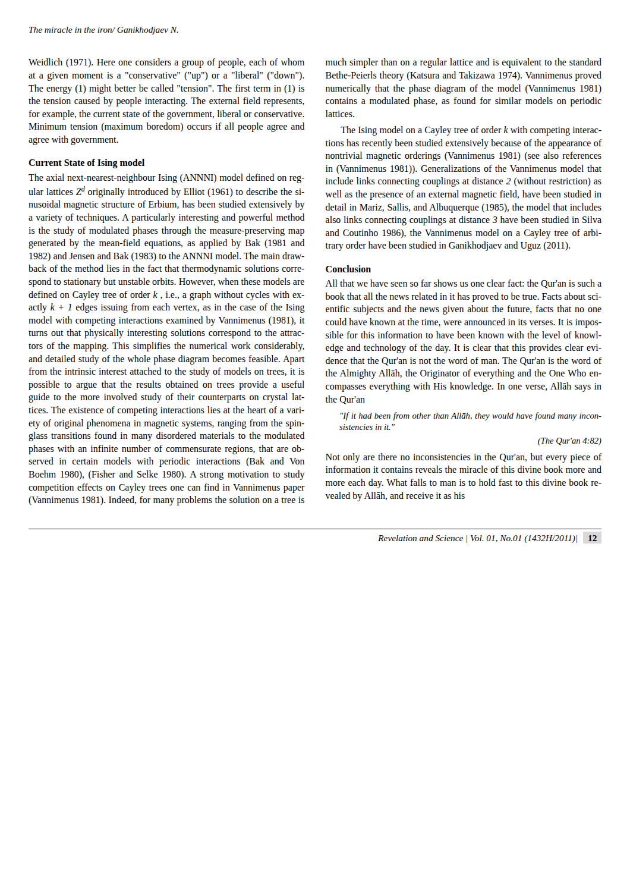The miracle in the iron/ Ganikhodjaev N.
Weidlich (1971). Here one considers a group of people, each of whom at a given moment is a "conservative" ("up") or a "liberal" ("down"). The energy (1) might better be called "tension". The first term in (1) is the tension caused by people interacting. The external field represents, for example, the current state of the government, liberal or conservative. Minimum tension (maximum boredom) occurs if all people agree and agree with government.
Current State of Ising model
The axial next-nearest-neighbour Ising (ANNNI) model defined on regular lattices Zd originally introduced by Elliot (1961) to describe the sinusoidal magnetic structure of Erbium, has been studied extensively by a variety of techniques. A particularly interesting and powerful method is the study of modulated phases through the measure-preserving map generated by the mean-field equations, as applied by Bak (1981 and 1982) and Jensen and Bak (1983) to the ANNNI model. The main drawback of the method lies in the fact that thermodynamic solutions correspond to stationary but unstable orbits. However, when these models are defined on Cayley tree of order k , i.e., a graph without cycles with exactly k + 1 edges issuing from each vertex, as in the case of the Ising model with competing interactions examined by Vannimenus (1981), it turns out that physically interesting solutions correspond to the attractors of the mapping. This simplifies the numerical work considerably, and detailed study of the whole phase diagram becomes feasible. Apart from the intrinsic interest attached to the study of models on trees, it is possible to argue that the results obtained on trees provide a useful guide to the more involved study of their counterparts on crystal lattices. The existence of competing interactions lies at the heart of a variety of original phenomena in magnetic systems, ranging from the spin-glass transitions found in many disordered materials to the modulated phases with an infinite number of commensurate regions, that are observed in certain models with periodic interactions (Bak and Von Boehm 1980), (Fisher and Selke 1980). A strong motivation to study competition effects on Cayley trees one can find in Vannimenus paper (Vannimenus 1981). Indeed, for many problems the solution on a tree is much simpler than on a regular lattice and is equivalent to the standard Bethe-Peierls theory (Katsura and Takizawa 1974). Vannimenus proved numerically that the phase diagram of the model (Vannimenus 1981) contains a modulated phase, as found for similar models on periodic lattices.
The Ising model on a Cayley tree of order k with competing interactions has recently been studied extensively because of the appearance of nontrivial magnetic orderings (Vannimenus 1981) (see also references in (Vannimenus 1981)). Generalizations of the Vannimenus model that include links connecting couplings at distance 2 (without restriction) as well as the presence of an external magnetic field, have been studied in detail in Mariz, Sallis, and Albuquerque (1985), the model that includes also links connecting couplings at distance 3 have been studied in Silva and Coutinho 1986), the Vannimenus model on a Cayley tree of arbitrary order have been studied in Ganikhodjaev and Uguz (2011).
Conclusion
All that we have seen so far shows us one clear fact: the Qur'an is such a book that all the news related in it has proved to be true. Facts about scientific subjects and the news given about the future, facts that no one could have known at the time, were announced in its verses. It is impossible for this information to have been known with the level of knowledge and technology of the day. It is clear that this provides clear evidence that the Qur'an is not the word of man. The Qur'an is the word of the Almighty Allāh, the Originator of everything and the One Who encompasses everything with His knowledge. In one verse, Allāh says in the Qur'an
"If it had been from other than Allāh, they would have found many inconsistencies in it."
(The Qur'an 4:82)
Not only are there no inconsistencies in the Qur'an, but every piece of information it contains reveals the miracle of this divine book more and more each day. What falls to man is to hold fast to this divine book revealed by Allāh, and receive it as his
Revelation and Science | Vol. 01, No.01 (1432H/2011)|12